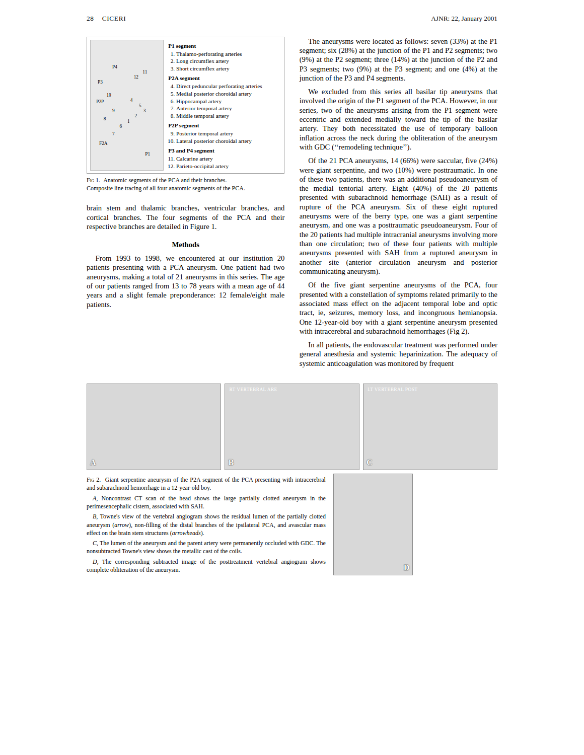28 CICERI
AJNR: 22, January 2001
P3 P4 P2P F2A P1 11 12 10 9 8 5 4 3 2 1 6 7
P1 segment
Thalamo-perforating arteries
Long circumflex artery
Short circumflex artery
P2A segment
Direct peduncular perforating arteries
Medial posterior choroidal artery
Hippocampal artery
Anterior temporal artery
Middle temporal artery
P2P segment
Posterior temporal artery
Lateral posterior choroidal artery
P3 and P4 segment
Calcarine artery
Parieto-occipital artery
Fig 1. Anatomic segments of the PCA and their branches.
Composite line tracing of all four anatomic segments of the PCA.
brain stem and thalamic branches, ventricular branches, and cortical branches. The four segments of the PCA and their respective branches are detailed in Figure 1.
Methods
From 1993 to 1998, we encountered at our institution 20 patients presenting with a PCA aneurysm. One patient had two aneurysms, making a total of 21 aneurysms in this series. The age of our patients ranged from 13 to 78 years with a mean age of 44 years and a slight female preponderance: 12 female/eight male patients.
The aneurysms were located as follows: seven (33%) at the P1 segment; six (28%) at the junction of the P1 and P2 segments; two (9%) at the P2 segment; three (14%) at the junction of the P2 and P3 segments; two (9%) at the P3 segment; and one (4%) at the junction of the P3 and P4 segments.
We excluded from this series all basilar tip aneurysms that involved the origin of the P1 segment of the PCA. However, in our series, two of the aneurysms arising from the P1 segment were eccentric and extended medially toward the tip of the basilar artery. They both necessitated the use of temporary balloon inflation across the neck during the obliteration of the aneurysm with GDC (‘‘remodeling technique’’).
Of the 21 PCA aneurysms, 14 (66%) were saccular, five (24%) were giant serpentine, and two (10%) were posttraumatic. In one of these two patients, there was an additional pseudoaneurysm of the medial tentorial artery. Eight (40%) of the 20 patients presented with subarachnoid hemorrhage (SAH) as a result of rupture of the PCA aneurysm. Six of these eight ruptured aneurysms were of the berry type, one was a giant serpentine aneurysm, and one was a posttraumatic pseudoaneurysm. Four of the 20 patients had multiple intracranial aneurysms involving more than one circulation; two of these four patients with multiple aneurysms presented with SAH from a ruptured aneurysm in another site (anterior circulation aneurysm and posterior communicating aneurysm).
Of the five giant serpentine aneurysms of the PCA, four presented with a constellation of symptoms related primarily to the associated mass effect on the adjacent temporal lobe and optic tract, ie, seizures, memory loss, and incongruous hemianopsia. One 12-year-old boy with a giant serpentine aneurysm presented with intracerebral and subarachnoid hemorrhages (Fig 2).
In all patients, the endovascular treatment was performed under general anesthesia and systemic heparinization. The adequacy of systemic anticoagulation was monitored by frequent
A
RT VERTEBRAL ARE B
LT VERTEBRAL POST C
Fig 2. Giant serpentine aneurysm of the P2A segment of the PCA presenting with intracerebral and subarachnoid hemorrhage in a 12-year-old boy.
A, Noncontrast CT scan of the head shows the large partially clotted aneurysm in the perimesencephalic cistern, associated with SAH.
B, Towne's view of the vertebral angiogram shows the residual lumen of the partially clotted aneurysm (arrow), non-filling of the distal branches of the ipsilateral PCA, and avascular mass effect on the brain stem structures (arrowheads).
C, The lumen of the aneurysm and the parent artery were permanently occluded with GDC. The nonsubtracted Towne's view shows the metallic cast of the coils.
D, The corresponding subtracted image of the posttreatment vertebral angiogram shows complete obliteration of the aneurysm.
D